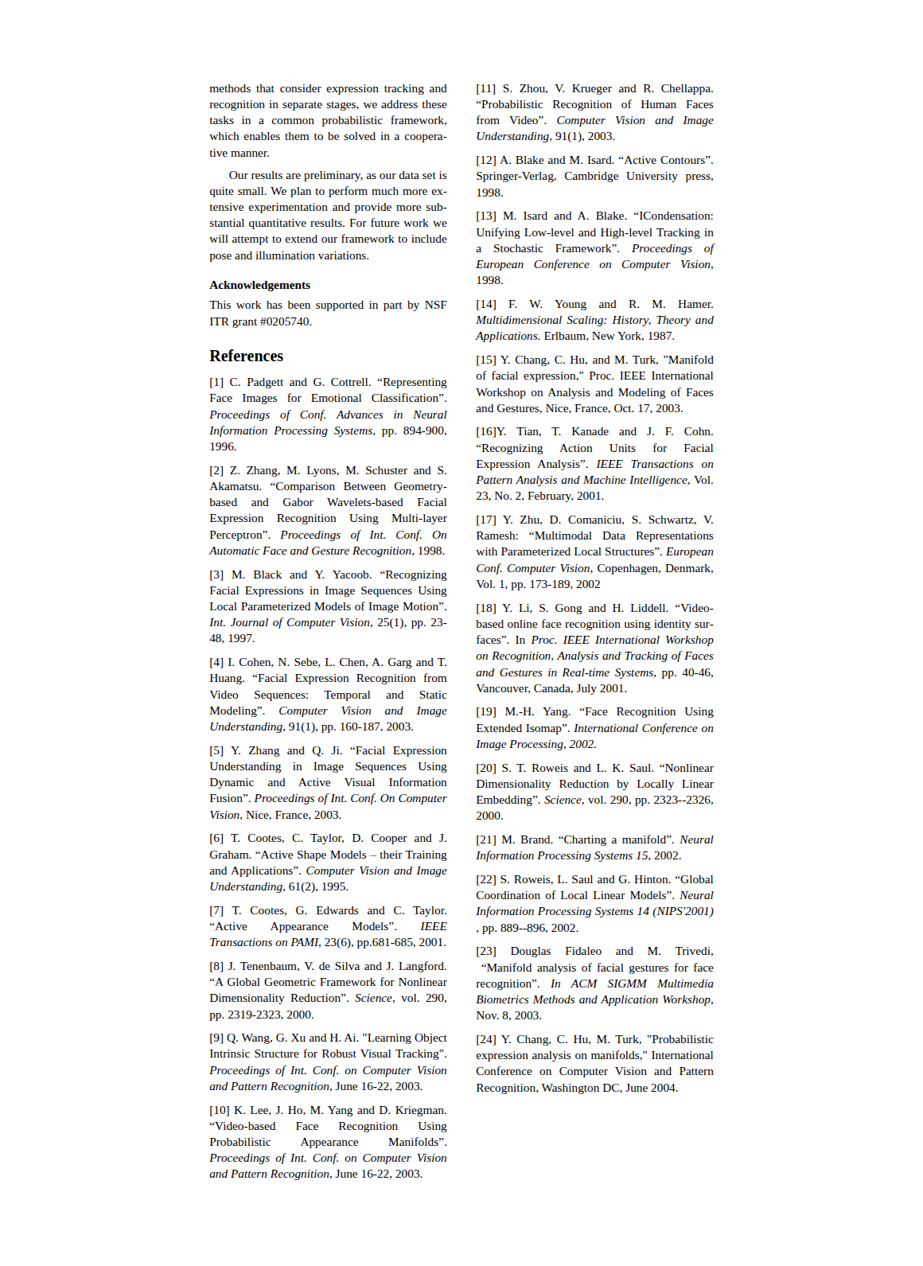methods that consider expression tracking and recognition in separate stages, we address these tasks in a common probabilistic framework, which enables them to be solved in a cooperative manner.
Our results are preliminary, as our data set is quite small. We plan to perform much more extensive experimentation and provide more substantial quantitative results. For future work we will attempt to extend our framework to include pose and illumination variations.
Acknowledgements
This work has been supported in part by NSF ITR grant #0205740.
References
[1] C. Padgett and G. Cottrell. “Representing Face Images for Emotional Classification”. Proceedings of Conf. Advances in Neural Information Processing Systems, pp. 894-900, 1996.
[2] Z. Zhang, M. Lyons, M. Schuster and S. Akamatsu. “Comparison Between Geometry-based and Gabor Wavelets-based Facial Expression Recognition Using Multi-layer Perceptron”. Proceedings of Int. Conf. On Automatic Face and Gesture Recognition, 1998.
[3] M. Black and Y. Yacoob. “Recognizing Facial Expressions in Image Sequences Using Local Parameterized Models of Image Motion”. Int. Journal of Computer Vision, 25(1), pp. 23-48, 1997.
[4] I. Cohen, N. Sebe, L. Chen, A. Garg and T. Huang. “Facial Expression Recognition from Video Sequences: Temporal and Static Modeling”. Computer Vision and Image Understanding, 91(1), pp. 160-187, 2003.
[5] Y. Zhang and Q. Ji. “Facial Expression Understanding in Image Sequences Using Dynamic and Active Visual Information Fusion”. Proceedings of Int. Conf. On Computer Vision, Nice, France, 2003.
[6] T. Cootes, C. Taylor, D. Cooper and J. Graham. “Active Shape Models – their Training and Applications”. Computer Vision and Image Understanding, 61(2), 1995.
[7] T. Cootes, G. Edwards and C. Taylor. “Active Appearance Models”. IEEE Transactions on PAMI, 23(6), pp.681-685, 2001.
[8] J. Tenenbaum, V. de Silva and J. Langford. “A Global Geometric Framework for Nonlinear Dimensionality Reduction”. Science, vol. 290, pp. 2319-2323, 2000.
[9] Q. Wang, G. Xu and H. Ai. "Learning Object Intrinsic Structure for Robust Visual Tracking". Proceedings of Int. Conf. on Computer Vision and Pattern Recognition, June 16-22, 2003.
[10] K. Lee, J. Ho, M. Yang and D. Kriegman. “Video-based Face Recognition Using Probabilistic Appearance Manifolds”. Proceedings of Int. Conf. on Computer Vision and Pattern Recognition, June 16-22, 2003.
[11] S. Zhou, V. Krueger and R. Chellappa. “Probabilistic Recognition of Human Faces from Video”. Computer Vision and Image Understanding, 91(1), 2003.
[12] A. Blake and M. Isard. “Active Contours”. Springer-Verlag, Cambridge University press, 1998.
[13] M. Isard and A. Blake. “ICondensation: Unifying Low-level and High-level Tracking in a Stochastic Framework”. Proceedings of European Conference on Computer Vision, 1998.
[14] F. W. Young and R. M. Hamer. Multidimensional Scaling: History, Theory and Applications. Erlbaum, New York, 1987.
[15] Y. Chang, C. Hu, and M. Turk, "Manifold of facial expression," Proc. IEEE International Workshop on Analysis and Modeling of Faces and Gestures, Nice, France, Oct. 17, 2003.
[16]Y. Tian, T. Kanade and J. F. Cohn. “Recognizing Action Units for Facial Expression Analysis”. IEEE Transactions on Pattern Analysis and Machine Intelligence, Vol. 23, No. 2, February, 2001.
[17] Y. Zhu, D. Comaniciu, S. Schwartz, V. Ramesh: “Multimodal Data Representations with Parameterized Local Structures”. European Conf. Computer Vision, Copenhagen, Denmark, Vol. 1, pp. 173-189, 2002
[18] Y. Li, S. Gong and H. Liddell. “Video-based online face recognition using identity surfaces”. In Proc. IEEE International Workshop on Recognition, Analysis and Tracking of Faces and Gestures in Real-time Systems, pp. 40-46, Vancouver, Canada, July 2001.
[19] M.-H. Yang. “Face Recognition Using Extended Isomap”. International Conference on Image Processing, 2002.
[20] S. T. Roweis and L. K. Saul. “Nonlinear Dimensionality Reduction by Locally Linear Embedding”. Science, vol. 290, pp. 2323--2326, 2000.
[21] M. Brand. “Charting a manifold”. Neural Information Processing Systems 15, 2002.
[22] S. Roweis, L. Saul and G. Hinton. “Global Coordination of Local Linear Models”. Neural Information Processing Systems 14 (NIPS'2001) , pp. 889--896, 2002.
[23] Douglas Fidaleo and M. Trivedi, “Manifold analysis of facial gestures for face recognition”. In ACM SIGMM Multimedia Biometrics Methods and Application Workshop, Nov. 8, 2003.
[24] Y. Chang, C. Hu, M. Turk, "Probabilistic expression analysis on manifolds," International Conference on Computer Vision and Pattern Recognition, Washington DC, June 2004.